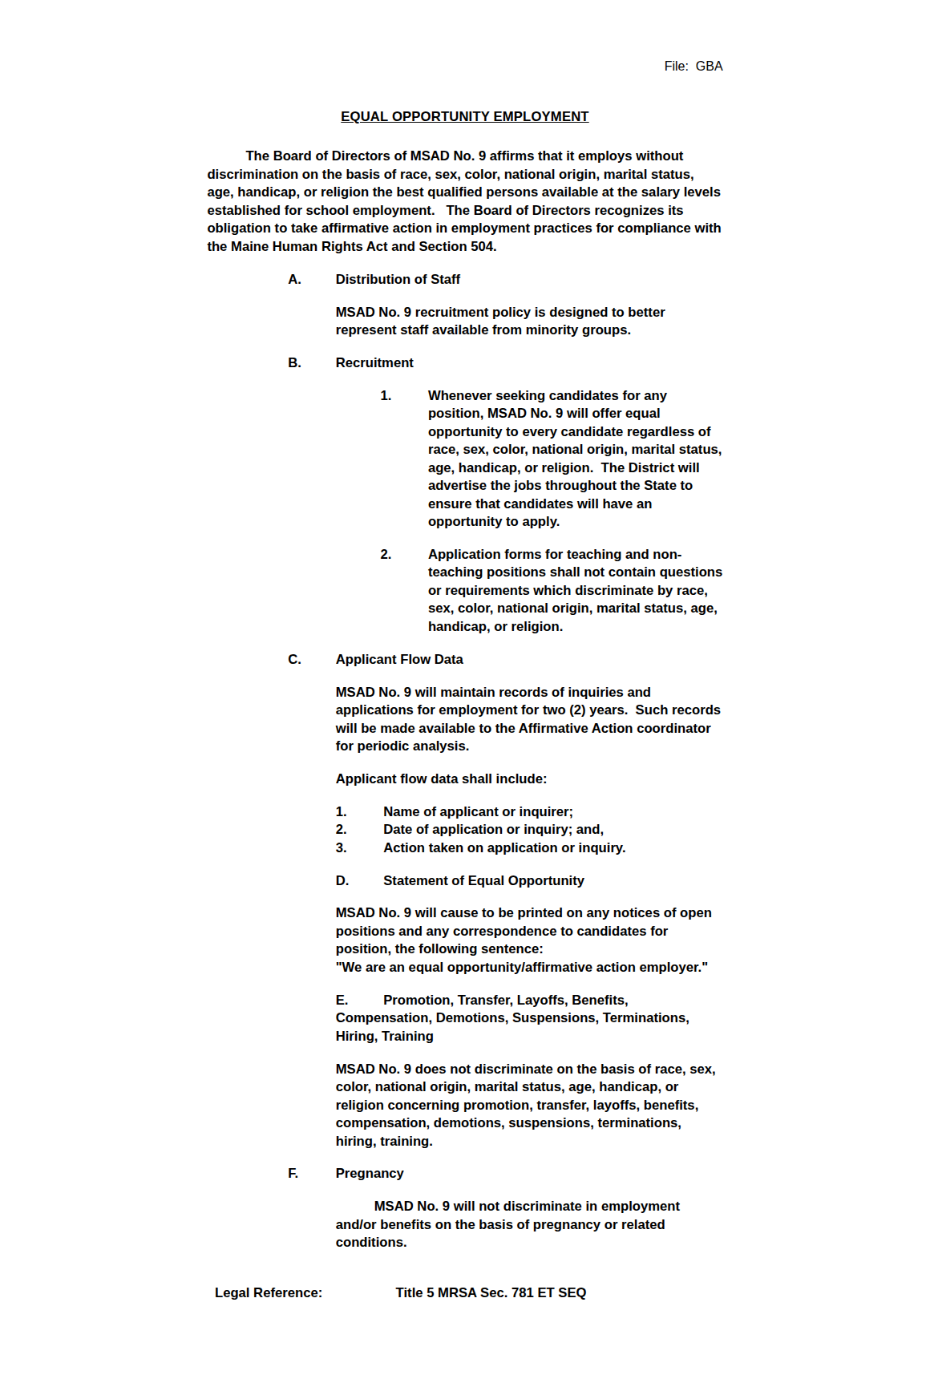File: GBA
EQUAL OPPORTUNITY EMPLOYMENT
The Board of Directors of MSAD No. 9 affirms that it employs without discrimination on the basis of race, sex, color, national origin, marital status, age, handicap, or religion the best qualified persons available at the salary levels established for school employment. The Board of Directors recognizes its obligation to take affirmative action in employment practices for compliance with the Maine Human Rights Act and Section 504.
A. Distribution of Staff
MSAD No. 9 recruitment policy is designed to better represent staff available from minority groups.
B. Recruitment
1. Whenever seeking candidates for any position, MSAD No. 9 will offer equal opportunity to every candidate regardless of race, sex, color, national origin, marital status, age, handicap, or religion. The District will advertise the jobs throughout the State to ensure that candidates will have an opportunity to apply.
2. Application forms for teaching and non-teaching positions shall not contain questions or requirements which discriminate by race, sex, color, national origin, marital status, age, handicap, or religion.
C. Applicant Flow Data
MSAD No. 9 will maintain records of inquiries and applications for employment for two (2) years. Such records will be made available to the Affirmative Action coordinator for periodic analysis.
Applicant flow data shall include:
1. Name of applicant or inquirer;
2. Date of application or inquiry; and,
3. Action taken on application or inquiry.
D. Statement of Equal Opportunity
MSAD No. 9 will cause to be printed on any notices of open positions and any correspondence to candidates for position, the following sentence:
"We are an equal opportunity/affirmative action employer."
E. Promotion, Transfer, Layoffs, Benefits, Compensation, Demotions, Suspensions, Terminations, Hiring, Training
MSAD No. 9 does not discriminate on the basis of race, sex, color, national origin, marital status, age, handicap, or religion concerning promotion, transfer, layoffs, benefits, compensation, demotions, suspensions, terminations, hiring, training.
F. Pregnancy
MSAD No. 9 will not discriminate in employment and/or benefits on the basis of pregnancy or related conditions.
Legal Reference: Title 5 MRSA Sec. 781 ET SEQ